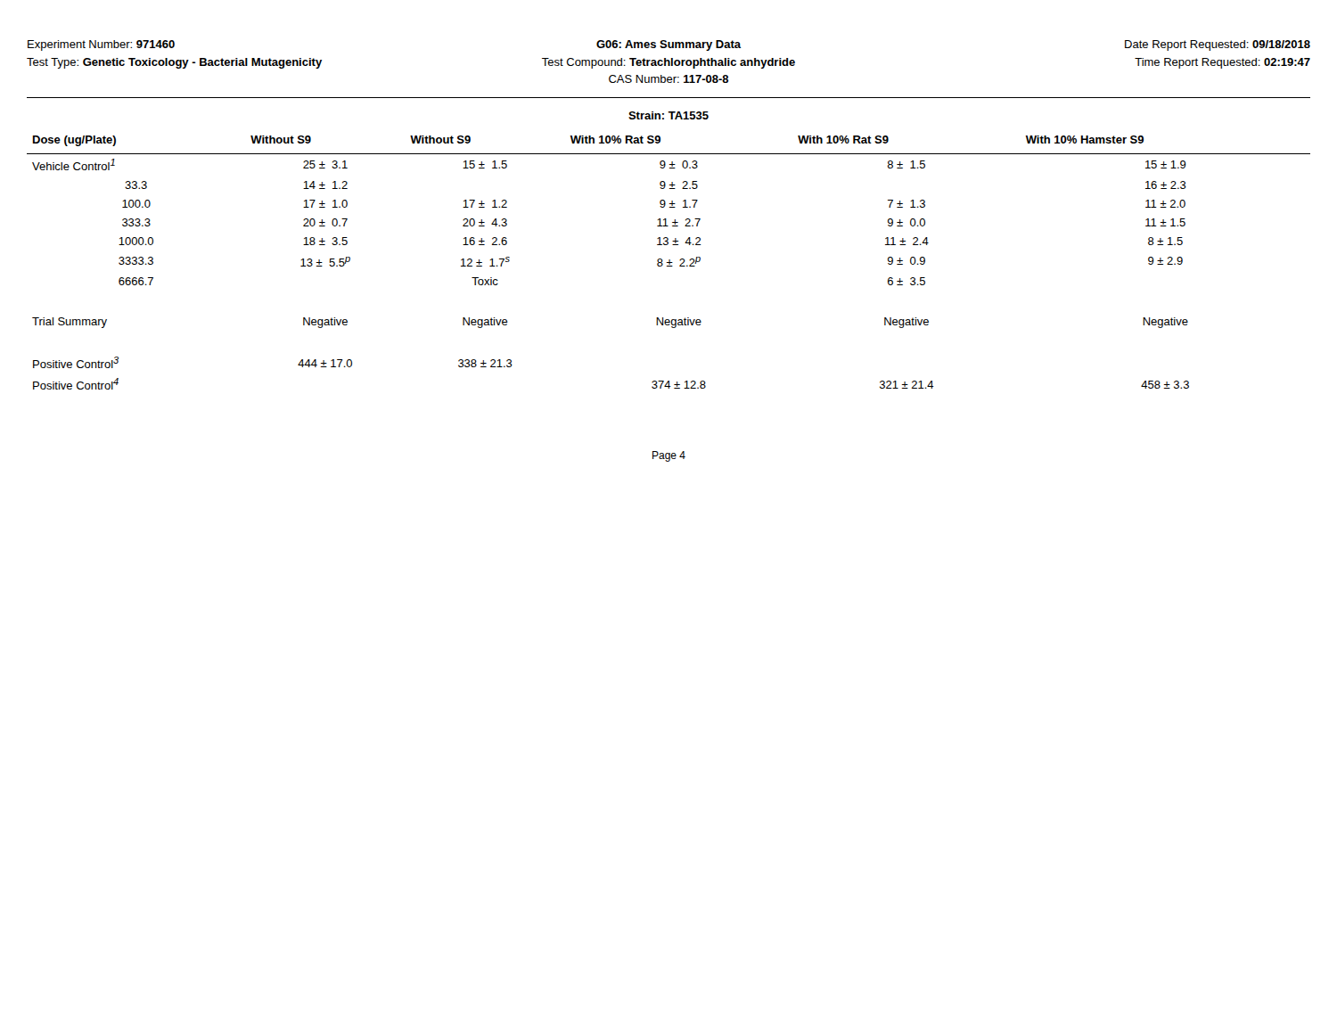Experiment Number: 971460
Test Type: Genetic Toxicology - Bacterial Mutagenicity
G06: Ames Summary Data
Test Compound: Tetrachlorophthalic anhydride
CAS Number: 117-08-8
Date Report Requested: 09/18/2018
Time Report Requested: 02:19:47
Strain: TA1535
| Dose (ug/Plate) | Without S9 | Without S9 | With 10% Rat S9 | With 10% Rat S9 | With 10% Hamster S9 |
| --- | --- | --- | --- | --- | --- |
| Vehicle Control 1 | 25 ± 3.1 | 15 ± 1.5 | 9 ± 0.3 | 8 ± 1.5 | 15 ± 1.9 |
| 33.3 | 14 ± 1.2 | | 9 ± 2.5 | | 16 ± 2.3 |
| 100.0 | 17 ± 1.0 | 17 ± 1.2 | 9 ± 1.7 | 7 ± 1.3 | 11 ± 2.0 |
| 333.3 | 20 ± 0.7 | 20 ± 4.3 | 11 ± 2.7 | 9 ± 0.0 | 11 ± 1.5 |
| 1000.0 | 18 ± 3.5 | 16 ± 2.6 | 13 ± 4.2 | 11 ± 2.4 | 8 ± 1.5 |
| 3333.3 | 13 ± 5.5 p | 12 ± 1.7 s | 8 ± 2.2 p | 9 ± 0.9 | 9 ± 2.9 |
| 6666.7 | | Toxic | | 6 ± 3.5 | |
| Trial Summary | Negative | Negative | Negative | Negative | Negative |
| Positive Control 3 | 444 ± 17.0 | 338 ± 21.3 | | | |
| Positive Control 4 | | | 374 ± 12.8 | 321 ± 21.4 | 458 ± 3.3 |
Page 4